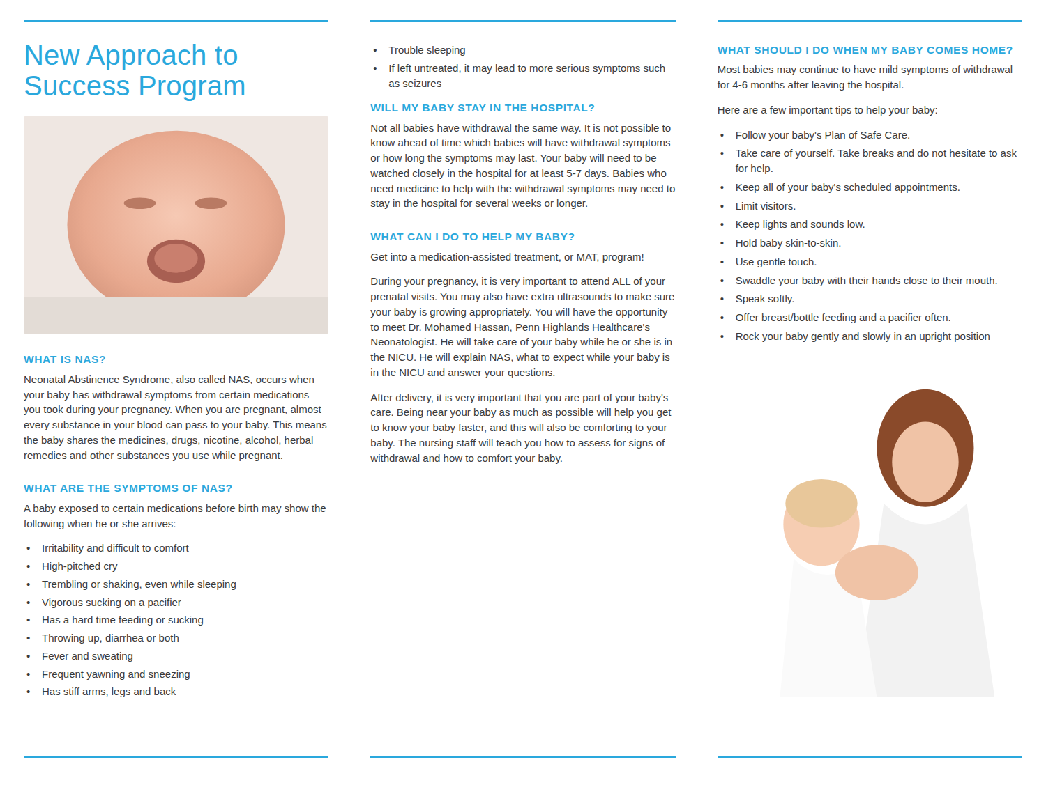New Approach to
Success Program
What is NAS?
Neonatal Abstinence Syndrome, also called NAS, occurs when your baby has withdrawal symptoms from certain medications you took during your pregnancy. When you are pregnant, almost every substance in your blood can pass to your baby. This means the baby shares the medicines, drugs, nicotine, alcohol, herbal remedies and other substances you use while pregnant.
What are the symptoms of NAS?
A baby exposed to certain medications before birth may show the following when he or she arrives:
Irritability and difficult to comfort
High-pitched cry
Trembling or shaking, even while sleeping
Vigorous sucking on a pacifier
Has a hard time feeding or sucking
Throwing up, diarrhea or both
Fever and sweating
Frequent yawning and sneezing
Has stiff arms, legs and back
Trouble sleeping
If left untreated, it may lead to more serious symptoms such as seizures
Will my baby stay in the hospital?
Not all babies have withdrawal the same way. It is not possible to know ahead of time which babies will have withdrawal symptoms or how long the symptoms may last. Your baby will need to be watched closely in the hospital for at least 5-7 days. Babies who need medicine to help with the withdrawal symptoms may need to stay in the hospital for several weeks or longer.
What can I do to help my baby?
Get into a medication-assisted treatment, or MAT, program!
During your pregnancy, it is very important to attend ALL of your prenatal visits. You may also have extra ultrasounds to make sure your baby is growing appropriately. You will have the opportunity to meet Dr. Mohamed Hassan, Penn Highlands Healthcare's Neonatologist. He will take care of your baby while he or she is in the NICU. He will explain NAS, what to expect while your baby is in the NICU and answer your questions.
After delivery, it is very important that you are part of your baby's care. Being near your baby as much as possible will help you get to know your baby faster, and this will also be comforting to your baby. The nursing staff will teach you how to assess for signs of withdrawal and how to comfort your baby.
What should I do when my baby comes home?
Most babies may continue to have mild symptoms of withdrawal for 4-6 months after leaving the hospital.
Here are a few important tips to help your baby:
Follow your baby's Plan of Safe Care.
Take care of yourself. Take breaks and do not hesitate to ask for help.
Keep all of your baby's scheduled appointments.
Limit visitors.
Keep lights and sounds low.
Hold baby skin-to-skin.
Use gentle touch.
Swaddle your baby with their hands close to their mouth.
Speak softly.
Offer breast/bottle feeding and a pacifier often.
Rock your baby gently and slowly in an upright position